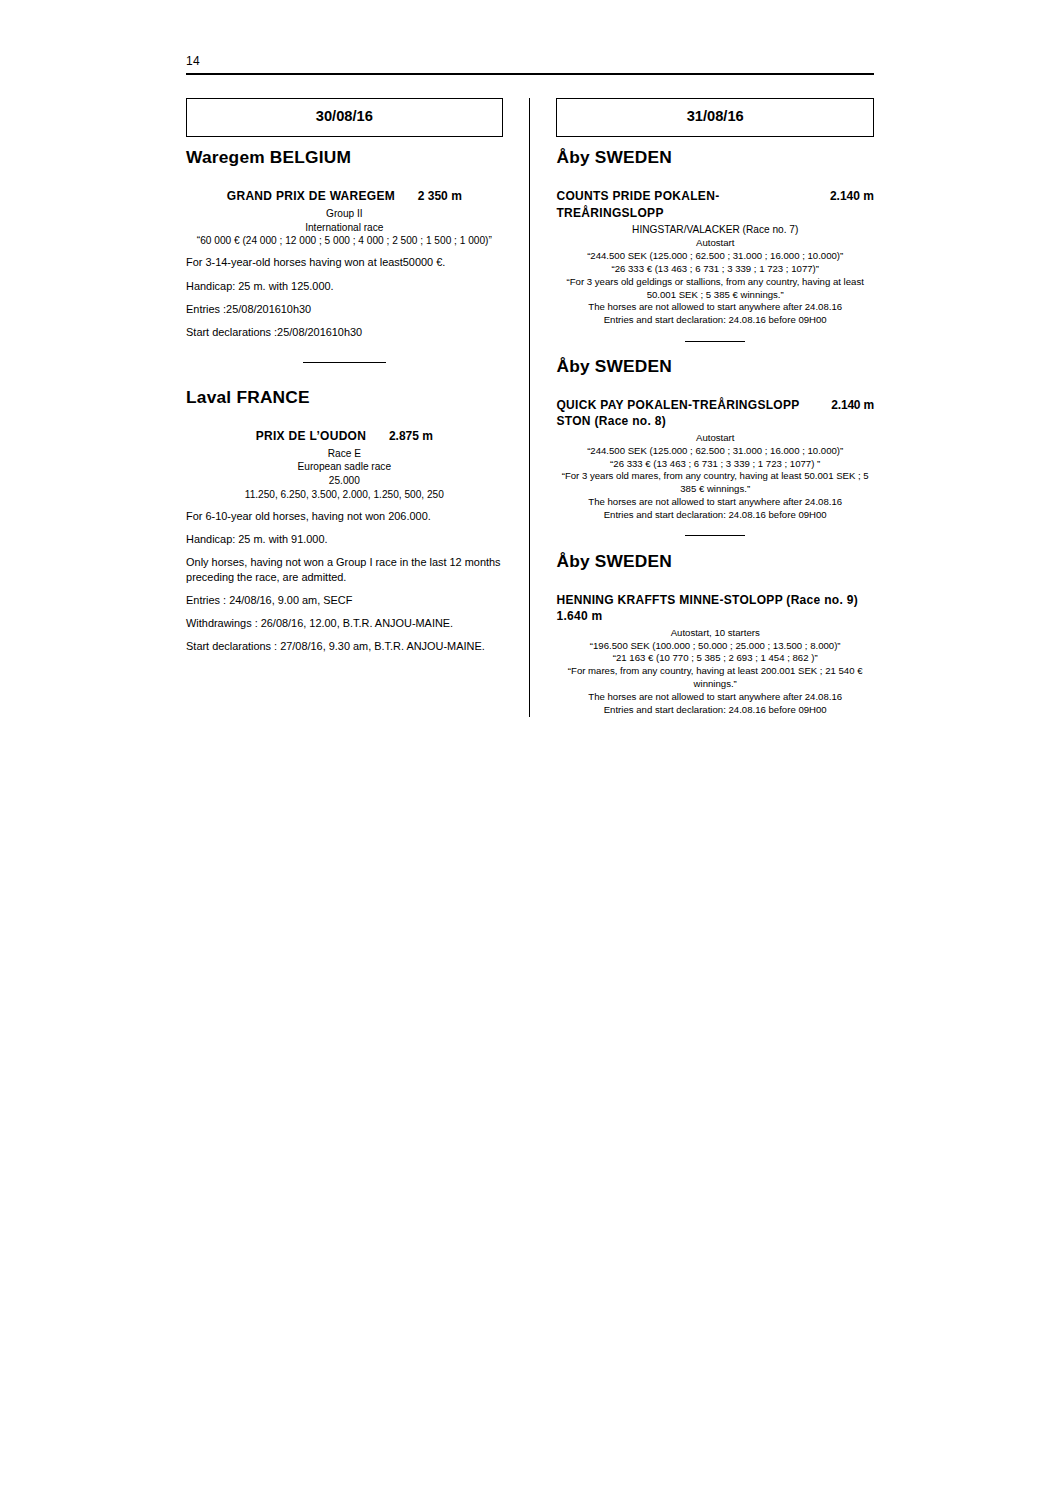14
30/08/16
Waregem BELGIUM
GRAND PRIX DE WAREGEM 2 350 m
Group II
International race
“60 000 € (24 000 ; 12 000 ; 5 000 ; 4 000 ; 2 500 ; 1 500 ; 1 000)”
For 3-14-year-old horses having won at least50000 €.
Handicap: 25 m. with 125.000.
Entries :25/08/201610h30
Start declarations :25/08/201610h30
Laval FRANCE
PRIX DE L’OUDON 2.875 m
Race E
European sadle race
25.000
11.250, 6.250, 3.500, 2.000, 1.250, 500, 250
For 6-10-year old horses, having not won 206.000.
Handicap: 25 m. with 91.000.
Only horses, having not won a Group I race in the last 12 months preceding the race, are admitted.
Entries : 24/08/16, 9.00 am, SECF
Withdrawings : 26/08/16, 12.00, B.T.R. ANJOU-MAINE.
Start declarations : 27/08/16, 9.30 am, B.T.R. ANJOU-MAINE.
31/08/16
Åby SWEDEN
COUNTS PRIDE POKALEN-TREÅRINGSLOPP 2.140 m
HINGSTAR/VALACKER (Race no. 7)
Autostart
“244.500 SEK (125.000 ; 62.500 ; 31.000 ; 16.000 ; 10.000)”
“26 333 € (13 463 ; 6 731 ; 3 339 ; 1 723 ; 1077)”
“For 3 years old geldings or stallions, from any country, having at least 50.001 SEK ; 5 385 € winnings.”
The horses are not allowed to start anywhere after 24.08.16
Entries and start declaration: 24.08.16 before 09H00
Åby SWEDEN
QUICK PAY POKALEN-TREÅRINGSLOPP STON (Race no. 8) 2.140 m
Autostart
“244.500 SEK (125.000 ; 62.500 ; 31.000 ; 16.000 ; 10.000)”
“26 333 € (13 463 ; 6 731 ; 3 339 ; 1 723 ; 1077) ”
“For 3 years old mares, from any country, having at least 50.001 SEK ; 5 385 € winnings.”
The horses are not allowed to start anywhere after 24.08.16
Entries and start declaration: 24.08.16 before 09H00
Åby SWEDEN
HENNING KRAFFTS MINNE-STOLOPP (Race no. 9) 1.640 m
Autostart, 10 starters
“196.500 SEK (100.000 ; 50.000 ; 25.000 ; 13.500 ; 8.000)”
“21 163 € (10 770 ; 5 385 ; 2 693 ; 1 454 ; 862 )”
“For mares, from any country, having at least 200.001 SEK ; 21 540 € winnings.”
The horses are not allowed to start anywhere after 24.08.16
Entries and start declaration: 24.08.16 before 09H00